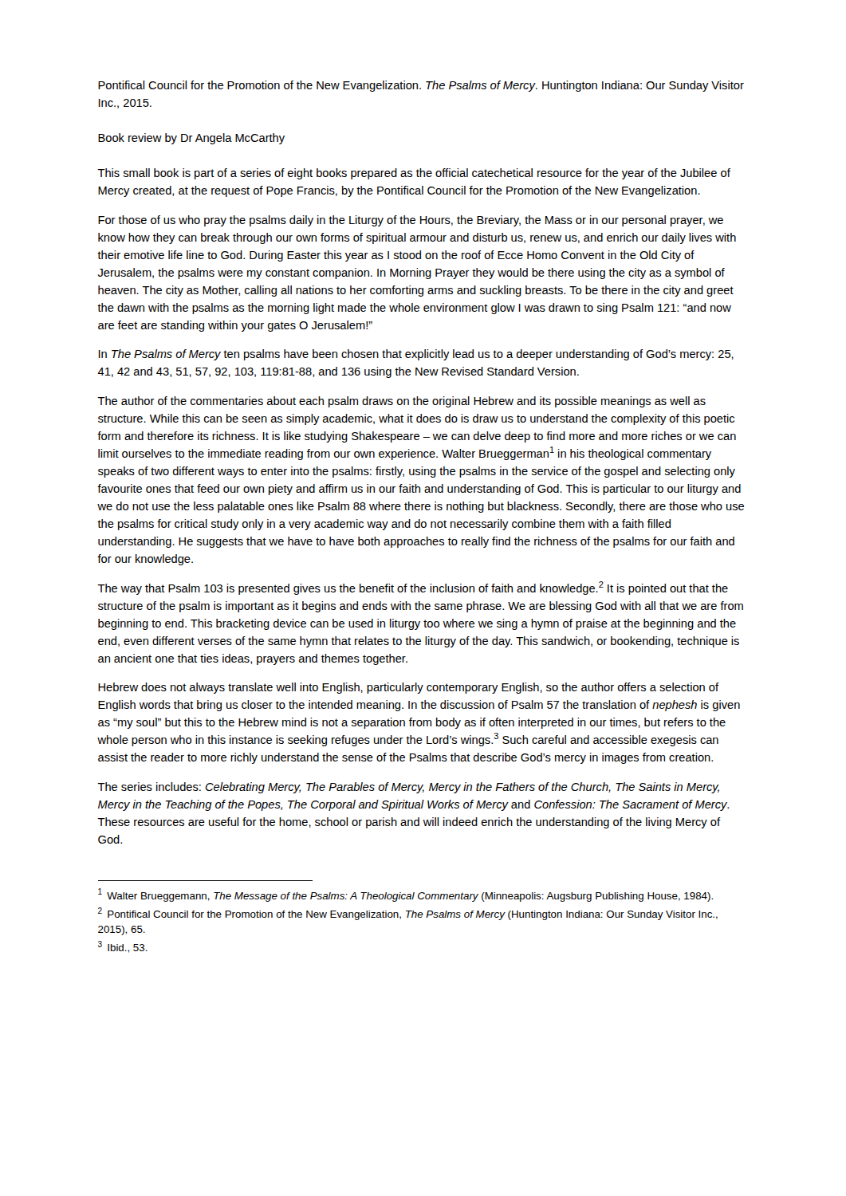Pontifical Council for the Promotion of the New Evangelization. The Psalms of Mercy. Huntington Indiana: Our Sunday Visitor Inc., 2015.
Book review by Dr Angela McCarthy
This small book is part of a series of eight books prepared as the official catechetical resource for the year of the Jubilee of Mercy created, at the request of Pope Francis, by the Pontifical Council for the Promotion of the New Evangelization.
For those of us who pray the psalms daily in the Liturgy of the Hours, the Breviary, the Mass or in our personal prayer, we know how they can break through our own forms of spiritual armour and disturb us, renew us, and enrich our daily lives with their emotive life line to God. During Easter this year as I stood on the roof of Ecce Homo Convent in the Old City of Jerusalem, the psalms were my constant companion. In Morning Prayer they would be there using the city as a symbol of heaven. The city as Mother, calling all nations to her comforting arms and suckling breasts. To be there in the city and greet the dawn with the psalms as the morning light made the whole environment glow I was drawn to sing Psalm 121: “and now are feet are standing within your gates O Jerusalem!”
In The Psalms of Mercy ten psalms have been chosen that explicitly lead us to a deeper understanding of God’s mercy: 25, 41, 42 and 43, 51, 57, 92, 103, 119:81-88, and 136 using the New Revised Standard Version.
The author of the commentaries about each psalm draws on the original Hebrew and its possible meanings as well as structure. While this can be seen as simply academic, what it does do is draw us to understand the complexity of this poetic form and therefore its richness. It is like studying Shakespeare – we can delve deep to find more and more riches or we can limit ourselves to the immediate reading from our own experience. Walter Brueggerman1 in his theological commentary speaks of two different ways to enter into the psalms: firstly, using the psalms in the service of the gospel and selecting only favourite ones that feed our own piety and affirm us in our faith and understanding of God. This is particular to our liturgy and we do not use the less palatable ones like Psalm 88 where there is nothing but blackness. Secondly, there are those who use the psalms for critical study only in a very academic way and do not necessarily combine them with a faith filled understanding. He suggests that we have to have both approaches to really find the richness of the psalms for our faith and for our knowledge.
The way that Psalm 103 is presented gives us the benefit of the inclusion of faith and knowledge.2 It is pointed out that the structure of the psalm is important as it begins and ends with the same phrase. We are blessing God with all that we are from beginning to end. This bracketing device can be used in liturgy too where we sing a hymn of praise at the beginning and the end, even different verses of the same hymn that relates to the liturgy of the day. This sandwich, or bookending, technique is an ancient one that ties ideas, prayers and themes together.
Hebrew does not always translate well into English, particularly contemporary English, so the author offers a selection of English words that bring us closer to the intended meaning. In the discussion of Psalm 57 the translation of nephesh is given as “my soul” but this to the Hebrew mind is not a separation from body as if often interpreted in our times, but refers to the whole person who in this instance is seeking refuges under the Lord’s wings.3 Such careful and accessible exegesis can assist the reader to more richly understand the sense of the Psalms that describe God’s mercy in images from creation.
The series includes: Celebrating Mercy, The Parables of Mercy, Mercy in the Fathers of the Church, The Saints in Mercy, Mercy in the Teaching of the Popes, The Corporal and Spiritual Works of Mercy and Confession: The Sacrament of Mercy. These resources are useful for the home, school or parish and will indeed enrich the understanding of the living Mercy of God.
1 Walter Brueggemann, The Message of the Psalms: A Theological Commentary (Minneapolis: Augsburg Publishing House, 1984).
2 Pontifical Council for the Promotion of the New Evangelization, The Psalms of Mercy (Huntington Indiana: Our Sunday Visitor Inc., 2015), 65.
3 Ibid., 53.